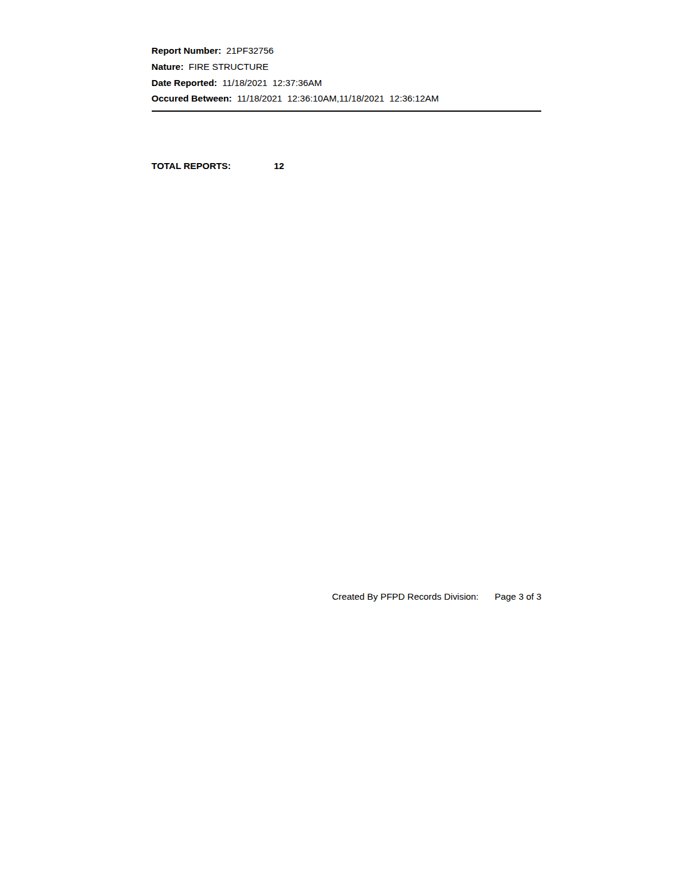Report Number: 21PF32756
Nature: FIRE STRUCTURE
Date Reported: 11/18/2021 12:37:36AM
Occured Between: 11/18/2021 12:36:10AM,11/18/2021 12:36:12AM
TOTAL REPORTS:12
Created By PFPD Records Division:Page 3 of 3